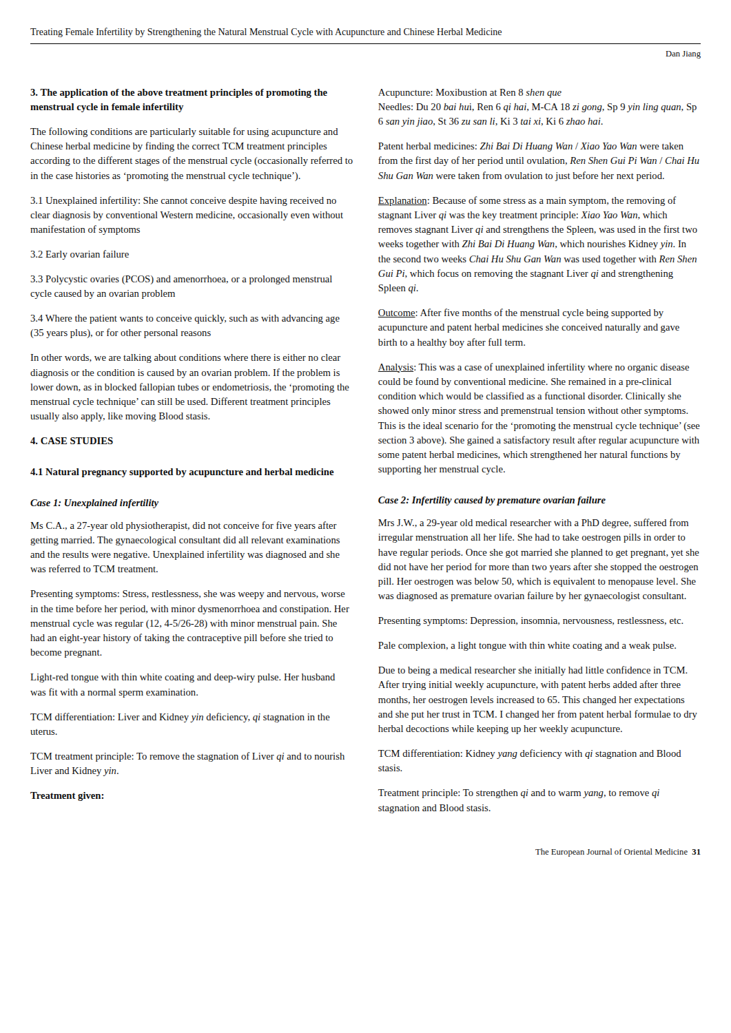Treating Female Infertility by Strengthening the Natural Menstrual Cycle with Acupuncture and Chinese Herbal Medicine
Dan Jiang
3. The application of the above treatment principles of promoting the menstrual cycle in female infertility
The following conditions are particularly suitable for using acupuncture and Chinese herbal medicine by finding the correct TCM treatment principles according to the different stages of the menstrual cycle (occasionally referred to in the case histories as ‘promoting the menstrual cycle technique’).
3.1 Unexplained infertility: She cannot conceive despite having received no clear diagnosis by conventional Western medicine, occasionally even without manifestation of symptoms
3.2 Early ovarian failure
3.3 Polycystic ovaries (PCOS) and amenorrhoea, or a prolonged menstrual cycle caused by an ovarian problem
3.4 Where the patient wants to conceive quickly, such as with advancing age (35 years plus), or for other personal reasons
In other words, we are talking about conditions where there is either no clear diagnosis or the condition is caused by an ovarian problem. If the problem is lower down, as in blocked fallopian tubes or endometriosis, the ‘promoting the menstrual cycle technique’ can still be used. Different treatment principles usually also apply, like moving Blood stasis.
4. CASE STUDIES
4.1 Natural pregnancy supported by acupuncture and herbal medicine
Case 1: Unexplained infertility
Ms C.A., a 27-year old physiotherapist, did not conceive for five years after getting married. The gynaecological consultant did all relevant examinations and the results were negative. Unexplained infertility was diagnosed and she was referred to TCM treatment.
Presenting symptoms: Stress, restlessness, she was weepy and nervous, worse in the time before her period, with minor dysmenorrhoea and constipation. Her menstrual cycle was regular (12, 4-5/26-28) with minor menstrual pain. She had an eight-year history of taking the contraceptive pill before she tried to become pregnant.
Light-red tongue with thin white coating and deep-wiry pulse. Her husband was fit with a normal sperm examination.
TCM differentiation: Liver and Kidney yin deficiency, qi stagnation in the uterus.
TCM treatment principle: To remove the stagnation of Liver qi and to nourish Liver and Kidney yin.
Treatment given:
Acupuncture: Moxibustion at Ren 8 shen que
Needles: Du 20 bai hui, Ren 6 qi hai, M-CA 18 zi gong, Sp 9 yin ling quan, Sp 6 san yin jiao, St 36 zu san li, Ki 3 tai xi, Ki 6 zhao hai.
Patent herbal medicines: Zhi Bai Di Huang Wan / Xiao Yao Wan were taken from the first day of her period until ovulation, Ren Shen Gui Pi Wan / Chai Hu Shu Gan Wan were taken from ovulation to just before her next period.
Explanation: Because of some stress as a main symptom, the removing of stagnant Liver qi was the key treatment principle: Xiao Yao Wan, which removes stagnant Liver qi and strengthens the Spleen, was used in the first two weeks together with Zhi Bai Di Huang Wan, which nourishes Kidney yin. In the second two weeks Chai Hu Shu Gan Wan was used together with Ren Shen Gui Pi, which focus on removing the stagnant Liver qi and strengthening Spleen qi.
Outcome: After five months of the menstrual cycle being supported by acupuncture and patent herbal medicines she conceived naturally and gave birth to a healthy boy after full term.
Analysis: This was a case of unexplained infertility where no organic disease could be found by conventional medicine. She remained in a pre-clinical condition which would be classified as a functional disorder. Clinically she showed only minor stress and premenstrual tension without other symptoms. This is the ideal scenario for the ‘promoting the menstrual cycle technique’ (see section 3 above). She gained a satisfactory result after regular acupuncture with some patent herbal medicines, which strengthened her natural functions by supporting her menstrual cycle.
Case 2: Infertility caused by premature ovarian failure
Mrs J.W., a 29-year old medical researcher with a PhD degree, suffered from irregular menstruation all her life. She had to take oestrogen pills in order to have regular periods. Once she got married she planned to get pregnant, yet she did not have her period for more than two years after she stopped the oestrogen pill. Her oestrogen was below 50, which is equivalent to menopause level. She was diagnosed as premature ovarian failure by her gynaecologist consultant.
Presenting symptoms: Depression, insomnia, nervousness, restlessness, etc.
Pale complexion, a light tongue with thin white coating and a weak pulse.
Due to being a medical researcher she initially had little confidence in TCM. After trying initial weekly acupuncture, with patent herbs added after three months, her oestrogen levels increased to 65. This changed her expectations and she put her trust in TCM. I changed her from patent herbal formulae to dry herbal decoctions while keeping up her weekly acupuncture.
TCM differentiation: Kidney yang deficiency with qi stagnation and Blood stasis.
Treatment principle: To strengthen qi and to warm yang, to remove qi stagnation and Blood stasis.
The European Journal of Oriental Medicine 31